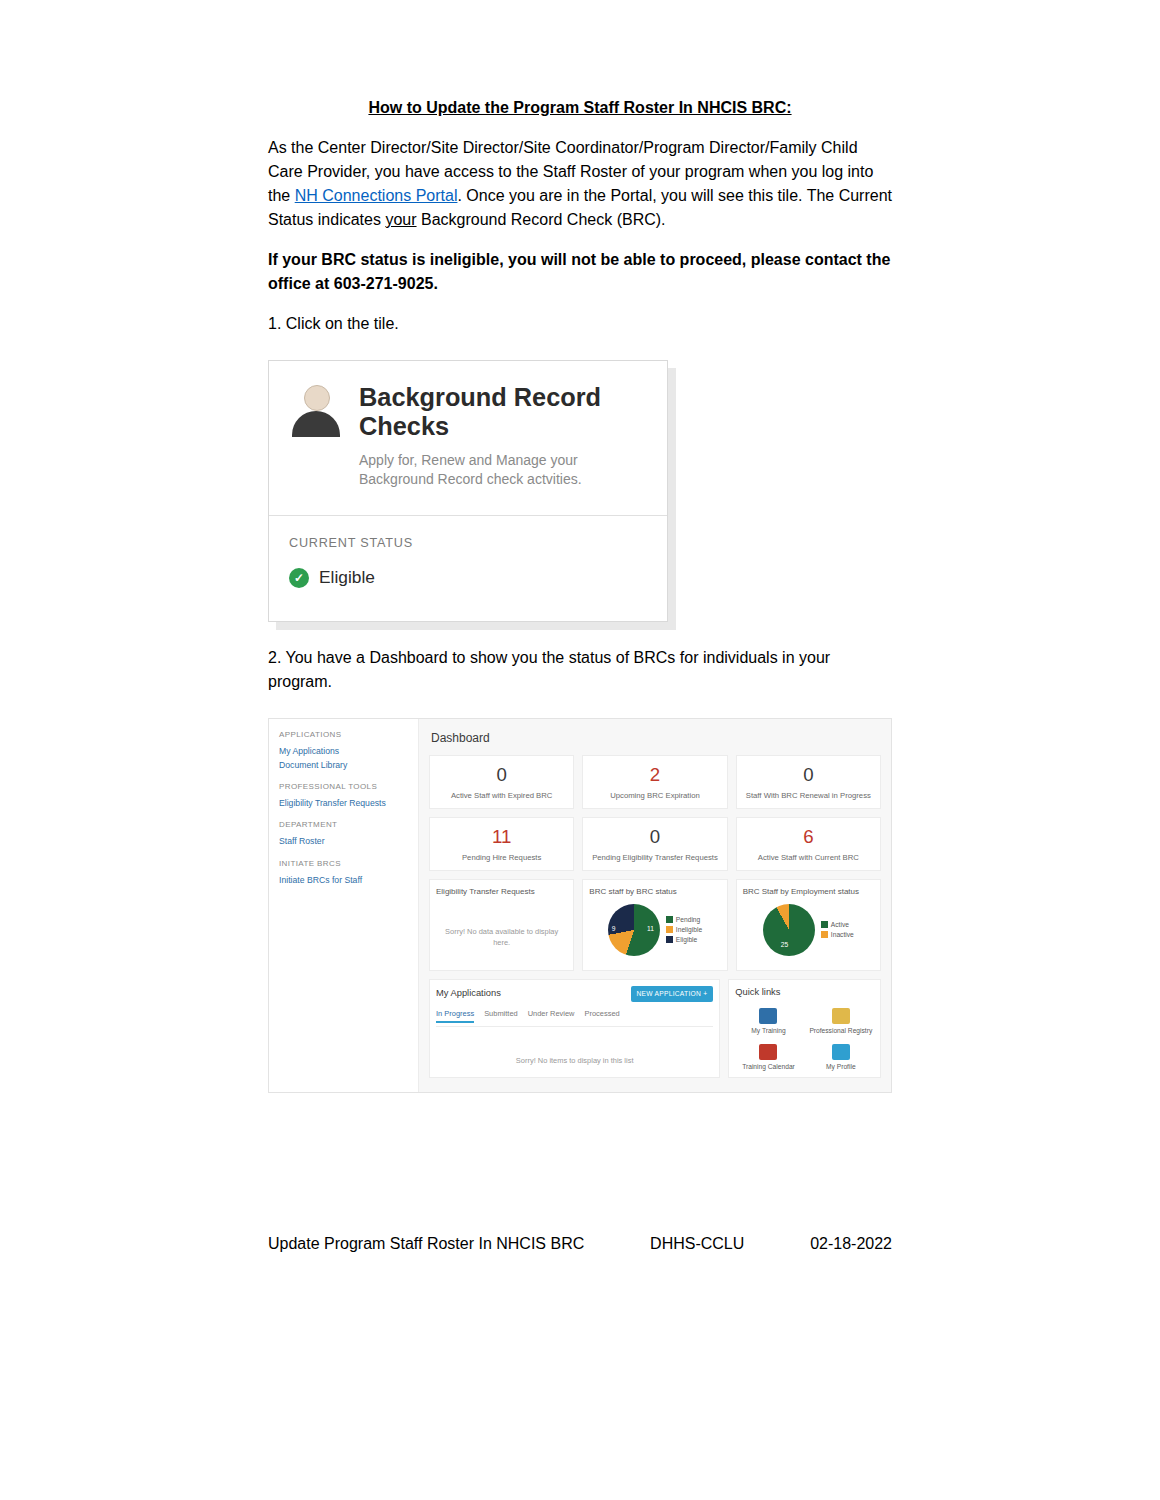How to Update the Program Staff Roster In NHCIS BRC:
As the Center Director/Site Director/Site Coordinator/Program Director/Family Child Care Provider, you have access to the Staff Roster of your program when you log into the NH Connections Portal. Once you are in the Portal, you will see this tile. The Current Status indicates your Background Record Check (BRC).
If your BRC status is ineligible, you will not be able to proceed, please contact the office at 603-271-9025.
1. Click on the tile.
Background Record
Checks
Apply for, Renew and Manage your
Background Record check actvities.
CURRENT STATUS
✓ Eligible
2. You have a Dashboard to show you the status of BRCs for individuals in your program.
APPLICATIONS
My Applications
Document Library
PROFESSIONAL TOOLS
Eligibility Transfer Requests
DEPARTMENT
Staff Roster
INITIATE BRCs
Initiate BRCs for Staff
Dashboard
0
Active Staff with Expired BRC
2
Upcoming BRC Expiration
0
Staff With BRC Renewal in Progress
11
Pending Hire Requests
0
Pending Eligibility Transfer Requests
6
Active Staff with Current BRC
Eligibility Transfer Requests
Sorry! No data available to display here.
BRC staff by BRC status
9 11
Pending
Ineligible
Eligible
BRC Staff by Employment status
25
Active
Inactive
My Applications
NEW APPLICATION +
In Progress
Submitted
Under Review
Processed
Sorry! No items to display in this list
Quick links
My Training
Professional Registry
Training Calendar
My Profile
Update Program Staff Roster In NHCIS BRC
DHHS-CCLU
02-18-2022